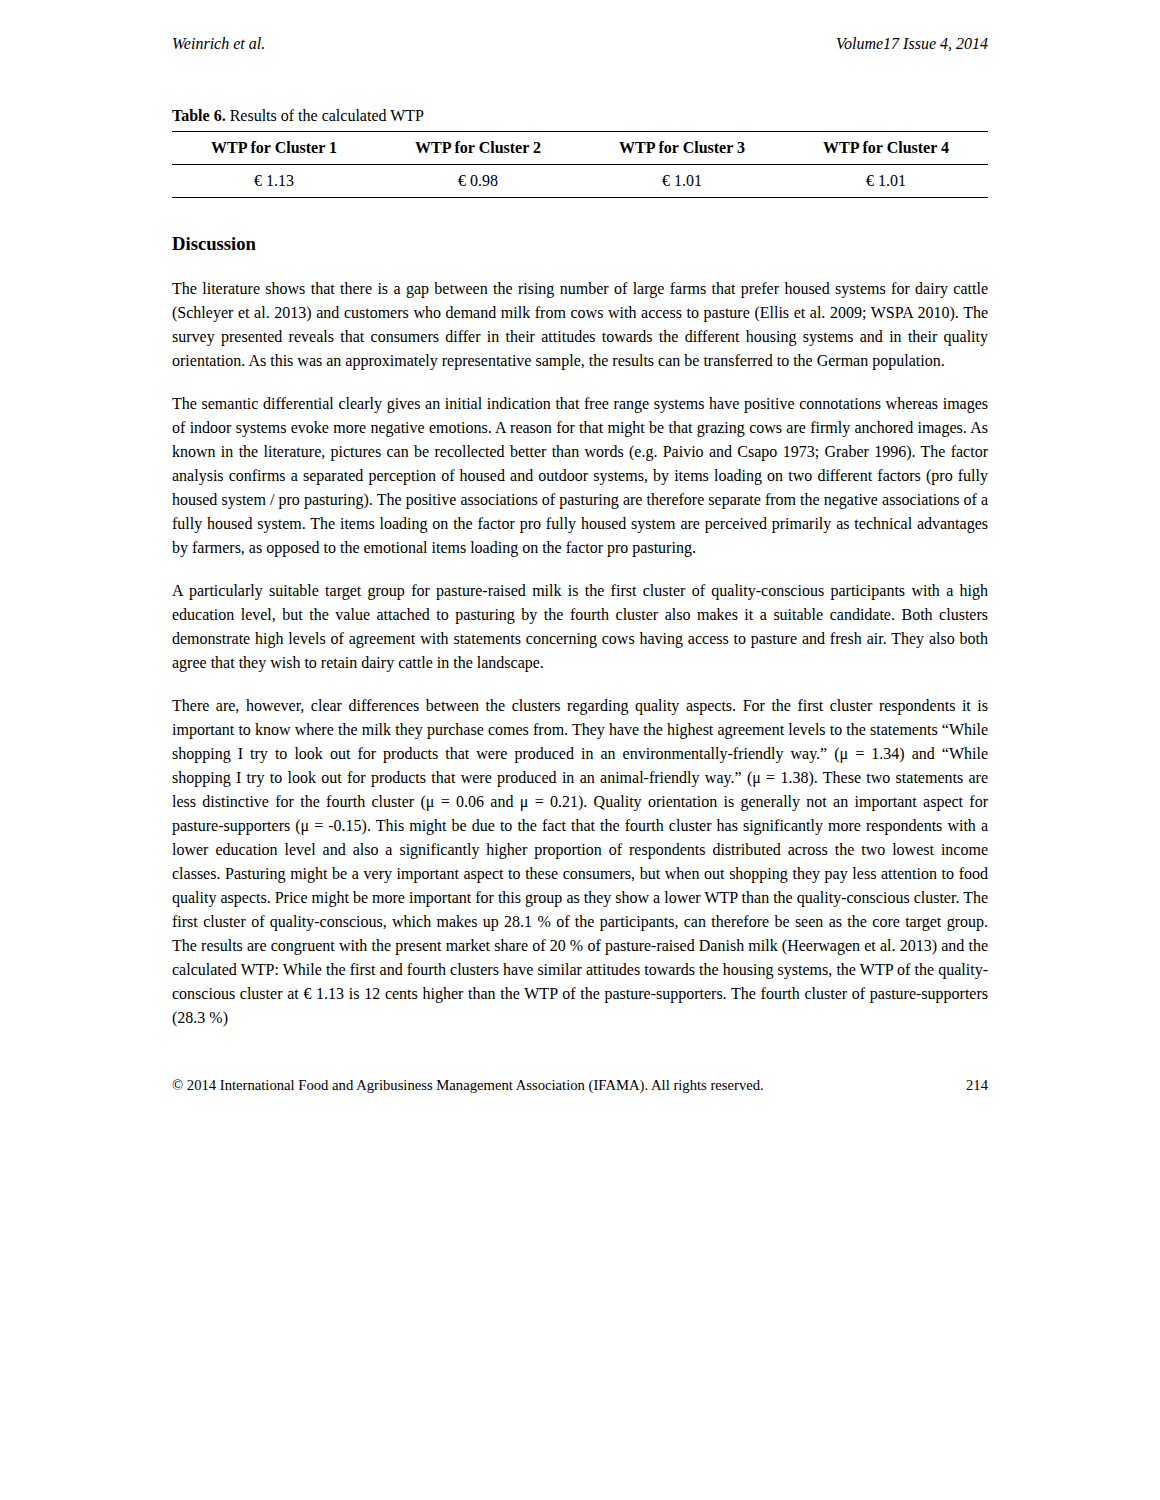Weinrich et al. Volume17 Issue 4, 2014
Table 6. Results of the calculated WTP
| WTP for Cluster 1 | WTP for Cluster 2 | WTP for Cluster 3 | WTP for Cluster 4 |
| --- | --- | --- | --- |
| € 1.13 | € 0.98 | € 1.01 | € 1.01 |
Discussion
The literature shows that there is a gap between the rising number of large farms that prefer housed systems for dairy cattle (Schleyer et al. 2013) and customers who demand milk from cows with access to pasture (Ellis et al. 2009; WSPA 2010). The survey presented reveals that consumers differ in their attitudes towards the different housing systems and in their quality orientation. As this was an approximately representative sample, the results can be transferred to the German population.
The semantic differential clearly gives an initial indication that free range systems have positive connotations whereas images of indoor systems evoke more negative emotions. A reason for that might be that grazing cows are firmly anchored images. As known in the literature, pictures can be recollected better than words (e.g. Paivio and Csapo 1973; Graber 1996). The factor analysis confirms a separated perception of housed and outdoor systems, by items loading on two different factors (pro fully housed system / pro pasturing). The positive associations of pasturing are therefore separate from the negative associations of a fully housed system. The items loading on the factor pro fully housed system are perceived primarily as technical advantages by farmers, as opposed to the emotional items loading on the factor pro pasturing.
A particularly suitable target group for pasture-raised milk is the first cluster of quality-conscious participants with a high education level, but the value attached to pasturing by the fourth cluster also makes it a suitable candidate. Both clusters demonstrate high levels of agreement with statements concerning cows having access to pasture and fresh air. They also both agree that they wish to retain dairy cattle in the landscape.
There are, however, clear differences between the clusters regarding quality aspects. For the first cluster respondents it is important to know where the milk they purchase comes from. They have the highest agreement levels to the statements “While shopping I try to look out for products that were produced in an environmentally-friendly way.” (μ = 1.34) and “While shopping I try to look out for products that were produced in an animal-friendly way.” (μ = 1.38). These two statements are less distinctive for the fourth cluster (μ = 0.06 and μ = 0.21). Quality orientation is generally not an important aspect for pasture-supporters (μ = -0.15). This might be due to the fact that the fourth cluster has significantly more respondents with a lower education level and also a significantly higher proportion of respondents distributed across the two lowest income classes. Pasturing might be a very important aspect to these consumers, but when out shopping they pay less attention to food quality aspects. Price might be more important for this group as they show a lower WTP than the quality-conscious cluster. The first cluster of quality-conscious, which makes up 28.1 % of the participants, can therefore be seen as the core target group. The results are congruent with the present market share of 20 % of pasture-raised Danish milk (Heerwagen et al. 2013) and the calculated WTP: While the first and fourth clusters have similar attitudes towards the housing systems, the WTP of the quality-conscious cluster at € 1.13 is 12 cents higher than the WTP of the pasture-supporters. The fourth cluster of pasture-supporters (28.3 %)
© 2014 International Food and Agribusiness Management Association (IFAMA). All rights reserved. 214